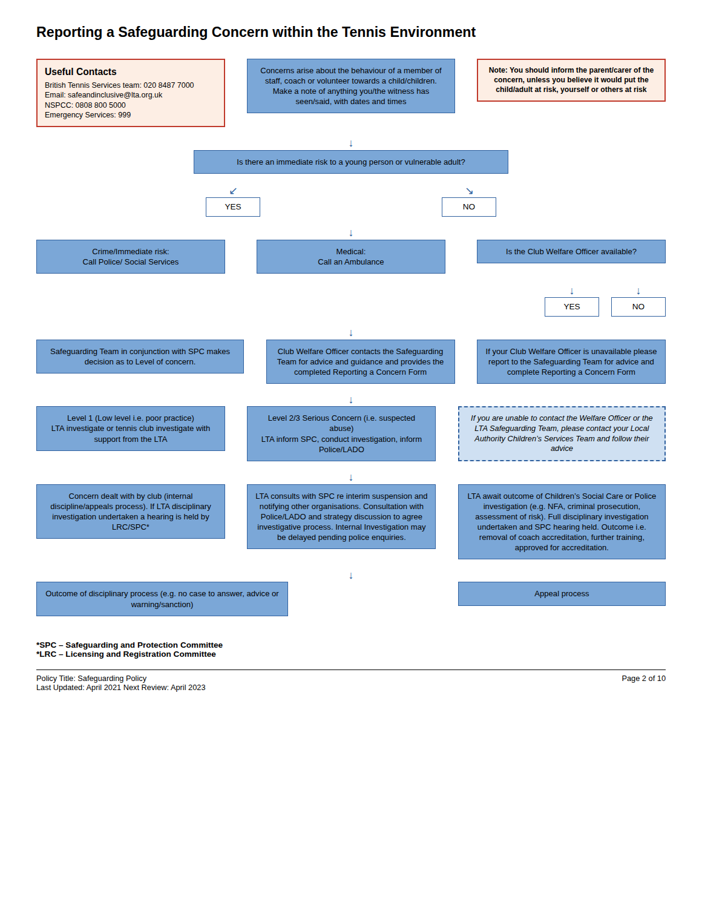Reporting a Safeguarding Concern within the Tennis Environment
Useful Contacts British Tennis Services team: 020 8487 7000
Email: safeandinclusive@lta.org.uk
NSPCC: 0808 800 5000
Emergency Services: 999
Concerns arise about the behaviour of a member of staff, coach or volunteer towards a child/children. Make a note of anything you/the witness has seen/said, with dates and times
Note: You should inform the parent/carer of the concern, unless you believe it would put the child/adult at risk, yourself or others at risk
↓
Is there an immediate risk to a young person or vulnerable adult?
↙
YES
↘
NO
↓
Crime/Immediate risk:
Call Police/ Social Services
Medical:
Call an Ambulance
Is the Club Welfare Officer available?
↓
YES
↓
NO
↓
Safeguarding Team in conjunction with SPC makes decision as to Level of concern.
Club Welfare Officer contacts the Safeguarding Team for advice and guidance and provides the completed Reporting a Concern Form
If your Club Welfare Officer is unavailable please report to the Safeguarding Team for advice and complete Reporting a Concern Form
↓
Level 1 (Low level i.e. poor practice)
LTA investigate or tennis club investigate with support from the LTA
Level 2/3 Serious Concern (i.e. suspected abuse)
LTA inform SPC, conduct investigation, inform Police/LADO
If you are unable to contact the Welfare Officer or the LTA Safeguarding Team, please contact your Local Authority Children’s Services Team and follow their advice
↓
Concern dealt with by club (internal discipline/appeals process). If LTA disciplinary investigation undertaken a hearing is held by LRC/SPC*
LTA consults with SPC re interim suspension and notifying other organisations. Consultation with Police/LADO and strategy discussion to agree investigative process. Internal Investigation may be delayed pending police enquiries.
LTA await outcome of Children’s Social Care or Police investigation (e.g. NFA, criminal prosecution, assessment of risk). Full disciplinary investigation undertaken and SPC hearing held. Outcome i.e. removal of coach accreditation, further training, approved for accreditation.
↓
Outcome of disciplinary process (e.g. no case to answer, advice or warning/sanction)
Appeal process
*SPC – Safeguarding and Protection Committee
*LRC – Licensing and Registration Committee
Policy Title: Safeguarding Policy
Last Updated: April 2021 Next Review: April 2023
Page 2 of 10